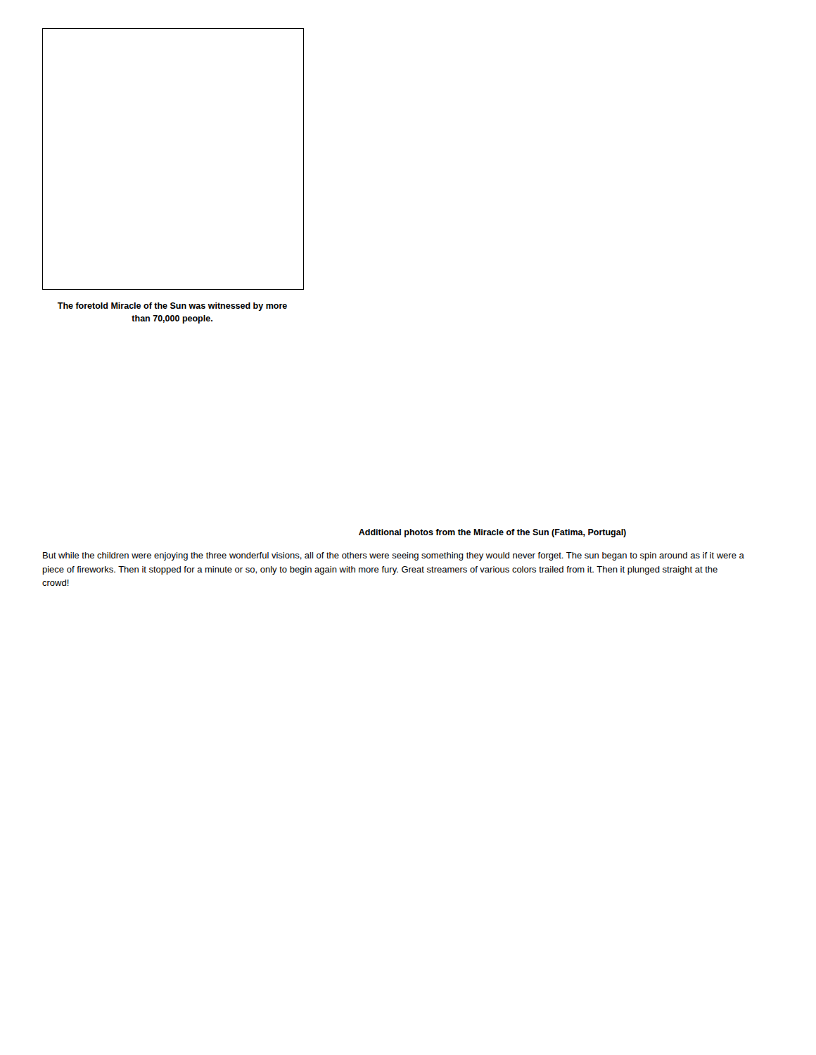The foretold Miracle of the Sun was witnessed by more than 70,000 people.
Additional photos from the Miracle of the Sun (Fatima, Portugal)
But while the children were enjoying the three wonderful visions, all of the others were seeing something they would never forget. The sun began to spin around as if it were a piece of fireworks. Then it stopped for a minute or so, only to begin again with more fury. Great streamers of various colors trailed from it. Then it plunged straight at the crowd!